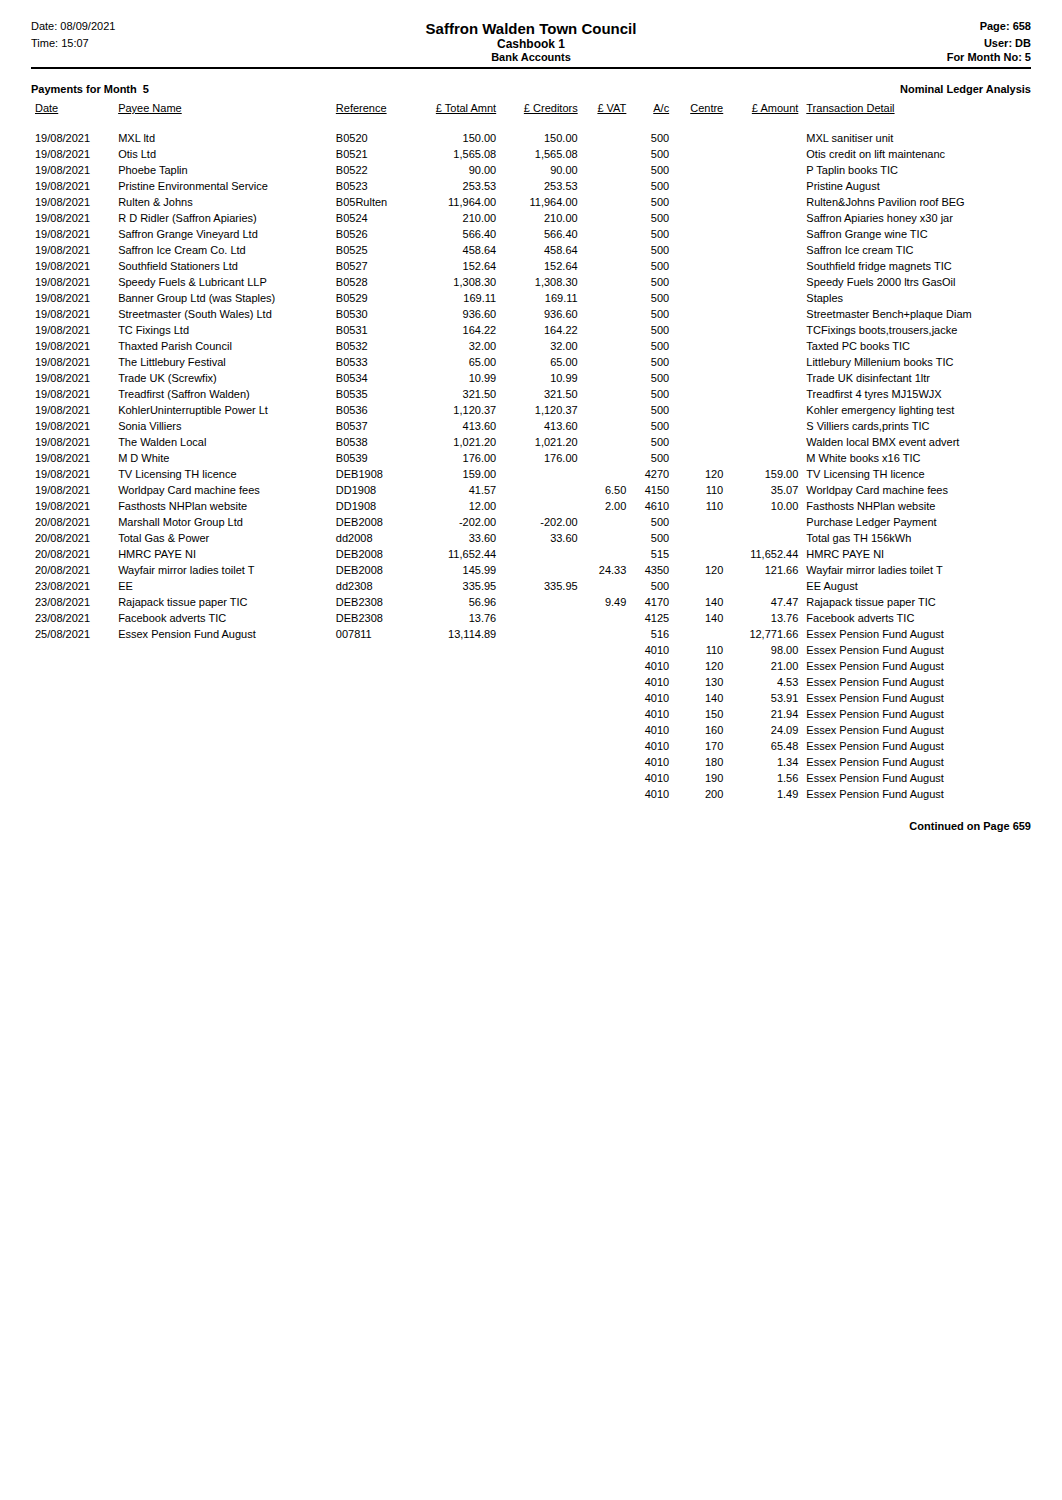Date: 08/09/2021
Saffron Walden Town Council
Page: 658
Time: 15:07
Cashbook 1
User: DB
Bank Accounts
For Month No: 5
Payments for Month 5
Nominal Ledger Analysis
| Date | Payee Name | Reference | £ Total Amnt | £ Creditors | £ VAT | A/c | Centre | £ Amount | Transaction Detail |
| --- | --- | --- | --- | --- | --- | --- | --- | --- | --- |
| 19/08/2021 | MXL ltd | B0520 | 150.00 | 150.00 | | 500 | | | MXL sanitiser unit |
| 19/08/2021 | Otis Ltd | B0521 | 1,565.08 | 1,565.08 | | 500 | | | Otis credit on lift maintenanc |
| 19/08/2021 | Phoebe Taplin | B0522 | 90.00 | 90.00 | | 500 | | | P Taplin books TIC |
| 19/08/2021 | Pristine Environmental Service | B0523 | 253.53 | 253.53 | | 500 | | | Pristine August |
| 19/08/2021 | Rulten & Johns | B05Rulten | 11,964.00 | 11,964.00 | | 500 | | | Rulten&Johns Pavilion roof BEG |
| 19/08/2021 | R D Ridler (Saffron Apiaries) | B0524 | 210.00 | 210.00 | | 500 | | | Saffron Apiaries honey x30 jar |
| 19/08/2021 | Saffron Grange Vineyard Ltd | B0526 | 566.40 | 566.40 | | 500 | | | Saffron Grange wine TIC |
| 19/08/2021 | Saffron Ice Cream Co. Ltd | B0525 | 458.64 | 458.64 | | 500 | | | Saffron Ice cream TIC |
| 19/08/2021 | Southfield Stationers Ltd | B0527 | 152.64 | 152.64 | | 500 | | | Southfield fridge magnets TIC |
| 19/08/2021 | Speedy Fuels & Lubricant LLP | B0528 | 1,308.30 | 1,308.30 | | 500 | | | Speedy Fuels 2000 ltrs GasOil |
| 19/08/2021 | Banner Group Ltd (was Staples) | B0529 | 169.11 | 169.11 | | 500 | | | Staples |
| 19/08/2021 | Streetmaster (South Wales) Ltd | B0530 | 936.60 | 936.60 | | 500 | | | Streetmaster Bench+plaque Diam |
| 19/08/2021 | TC Fixings Ltd | B0531 | 164.22 | 164.22 | | 500 | | | TCFixings boots,trousers,jacke |
| 19/08/2021 | Thaxted Parish Council | B0532 | 32.00 | 32.00 | | 500 | | | Taxted PC books TIC |
| 19/08/2021 | The Littlebury Festival | B0533 | 65.00 | 65.00 | | 500 | | | Littlebury Millenium books TIC |
| 19/08/2021 | Trade UK (Screwfix) | B0534 | 10.99 | 10.99 | | 500 | | | Trade UK disinfectant 1ltr |
| 19/08/2021 | Treadfirst (Saffron Walden) | B0535 | 321.50 | 321.50 | | 500 | | | Treadfirst 4 tyres MJ15WJX |
| 19/08/2021 | KohlerUninterruptible Power Lt | B0536 | 1,120.37 | 1,120.37 | | 500 | | | Kohler emergency lighting test |
| 19/08/2021 | Sonia Villiers | B0537 | 413.60 | 413.60 | | 500 | | | S Villiers cards,prints TIC |
| 19/08/2021 | The Walden Local | B0538 | 1,021.20 | 1,021.20 | | 500 | | | Walden local BMX event advert |
| 19/08/2021 | M D White | B0539 | 176.00 | 176.00 | | 500 | | | M White books x16 TIC |
| 19/08/2021 | TV Licensing TH licence | DEB1908 | 159.00 | | | 4270 | 120 | 159.00 | TV Licensing TH licence |
| 19/08/2021 | Worldpay Card machine fees | DD1908 | 41.57 | | 6.50 | 4150 | 110 | 35.07 | Worldpay Card machine fees |
| 19/08/2021 | Fasthosts NHPlan website | DD1908 | 12.00 | | 2.00 | 4610 | 110 | 10.00 | Fasthosts NHPlan website |
| 20/08/2021 | Marshall Motor Group Ltd | DEB2008 | -202.00 | -202.00 | | 500 | | | Purchase Ledger Payment |
| 20/08/2021 | Total Gas & Power | dd2008 | 33.60 | 33.60 | | 500 | | | Total gas TH 156kWh |
| 20/08/2021 | HMRC PAYE NI | DEB2008 | 11,652.44 | | | 515 | | 11,652.44 | HMRC PAYE NI |
| 20/08/2021 | Wayfair mirror ladies toilet T | DEB2008 | 145.99 | | 24.33 | 4350 | 120 | 121.66 | Wayfair mirror ladies toilet T |
| 23/08/2021 | EE | dd2308 | 335.95 | 335.95 | | 500 | | | EE August |
| 23/08/2021 | Rajapack tissue paper TIC | DEB2308 | 56.96 | | 9.49 | 4170 | 140 | 47.47 | Rajapack tissue paper TIC |
| 23/08/2021 | Facebook adverts TIC | DEB2308 | 13.76 | | | 4125 | 140 | 13.76 | Facebook adverts TIC |
| 25/08/2021 | Essex Pension Fund August | 007811 | 13,114.89 | | | 516 | | 12,771.66 | Essex Pension Fund August |
| | | | | | | 4010 | 110 | 98.00 | Essex Pension Fund August |
| | | | | | | 4010 | 120 | 21.00 | Essex Pension Fund August |
| | | | | | | 4010 | 130 | 4.53 | Essex Pension Fund August |
| | | | | | | 4010 | 140 | 53.91 | Essex Pension Fund August |
| | | | | | | 4010 | 150 | 21.94 | Essex Pension Fund August |
| | | | | | | 4010 | 160 | 24.09 | Essex Pension Fund August |
| | | | | | | 4010 | 170 | 65.48 | Essex Pension Fund August |
| | | | | | | 4010 | 180 | 1.34 | Essex Pension Fund August |
| | | | | | | 4010 | 190 | 1.56 | Essex Pension Fund August |
| | | | | | | 4010 | 200 | 1.49 | Essex Pension Fund August |
Continued on Page 659